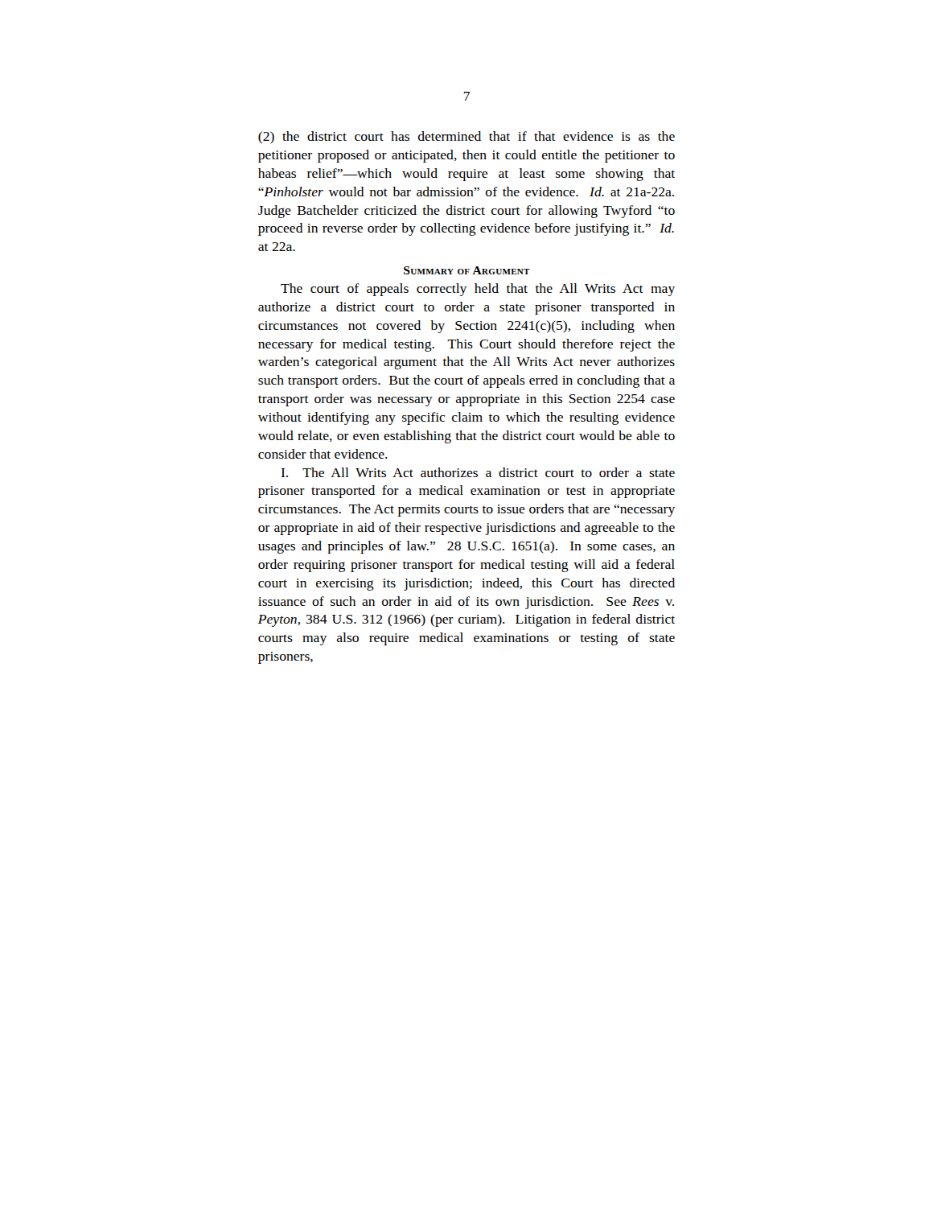7
(2) the district court has determined that if that evidence is as the petitioner proposed or anticipated, then it could entitle the petitioner to habeas relief”—which would require at least some showing that “Pinholster would not bar admission” of the evidence. Id. at 21a-22a. Judge Batchelder criticized the district court for allowing Twyford “to proceed in reverse order by collecting evidence before justifying it.” Id. at 22a.
Summary of Argument
The court of appeals correctly held that the All Writs Act may authorize a district court to order a state prisoner transported in circumstances not covered by Section 2241(c)(5), including when necessary for medical testing. This Court should therefore reject the warden’s categorical argument that the All Writs Act never authorizes such transport orders. But the court of appeals erred in concluding that a transport order was necessary or appropriate in this Section 2254 case without identifying any specific claim to which the resulting evidence would relate, or even establishing that the district court would be able to consider that evidence.
I. The All Writs Act authorizes a district court to order a state prisoner transported for a medical examination or test in appropriate circumstances. The Act permits courts to issue orders that are “necessary or appropriate in aid of their respective jurisdictions and agreeable to the usages and principles of law.” 28 U.S.C. 1651(a). In some cases, an order requiring prisoner transport for medical testing will aid a federal court in exercising its jurisdiction; indeed, this Court has directed issuance of such an order in aid of its own jurisdiction. See Rees v. Peyton, 384 U.S. 312 (1966) (per curiam). Litigation in federal district courts may also require medical examinations or testing of state prisoners,